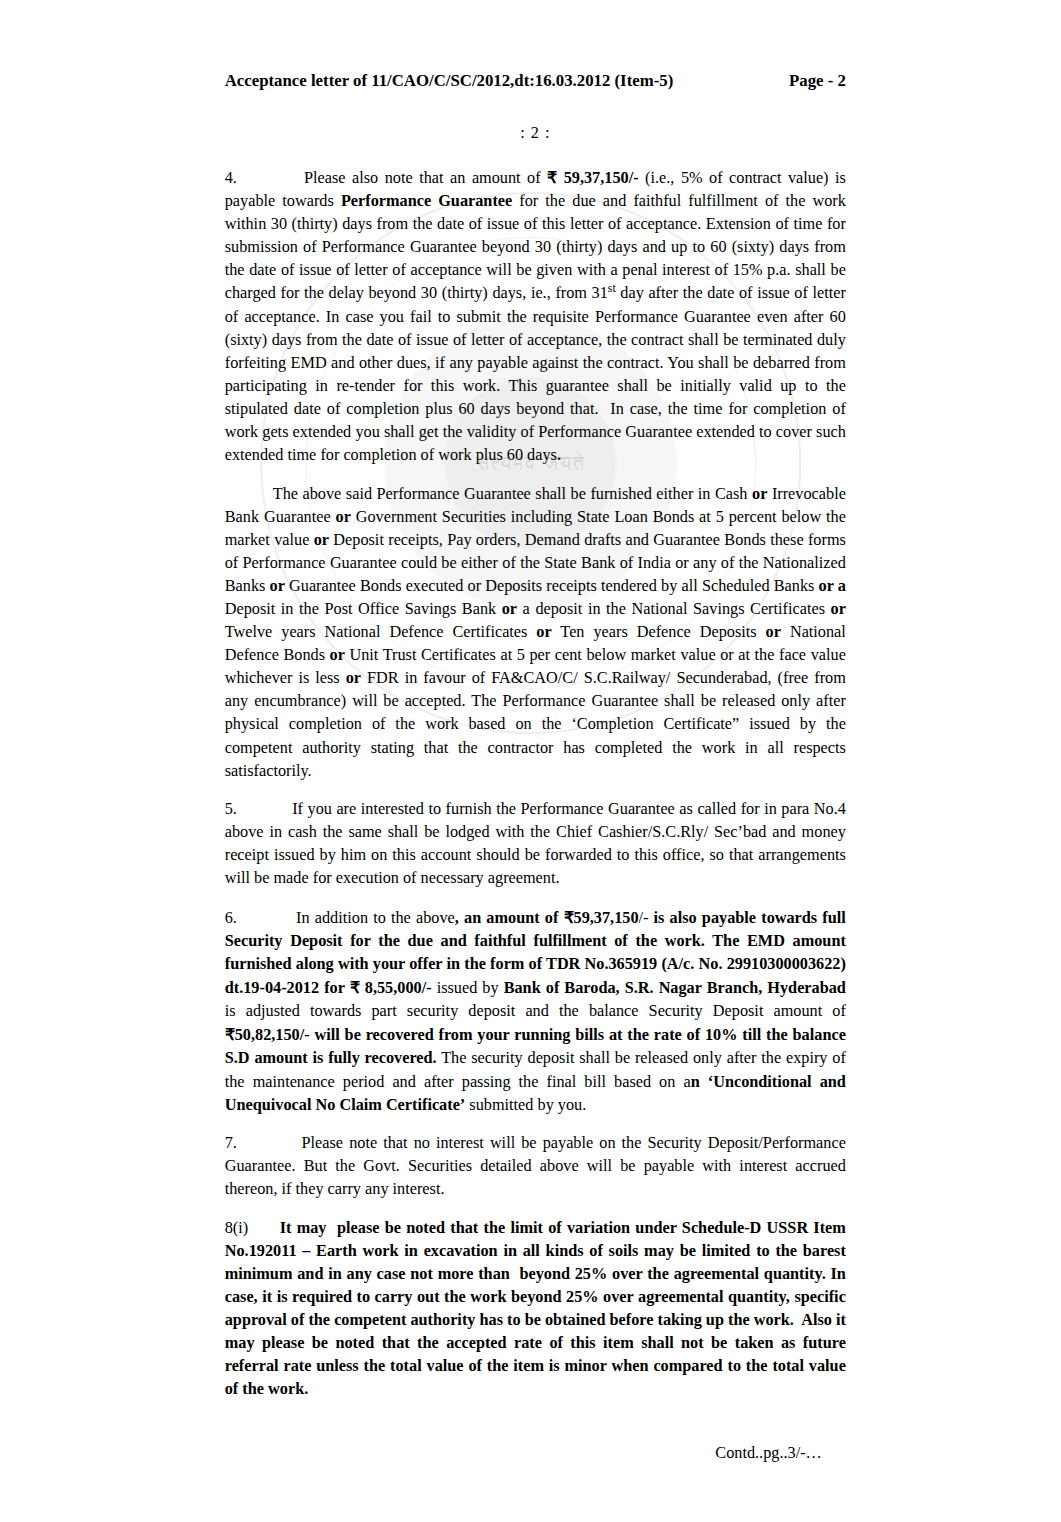सत्यमेव जयते
Acceptance letter of 11/CAO/C/SC/2012,dt:16.03.2012 (Item-5)
Page - 2
: 2 :
4. Please also note that an amount of ₹ 59,37,150/- (i.e., 5% of contract value) is payable towards Performance Guarantee for the due and faithful fulfillment of the work within 30 (thirty) days from the date of issue of this letter of acceptance. Extension of time for submission of Performance Guarantee beyond 30 (thirty) days and up to 60 (sixty) days from the date of issue of letter of acceptance will be given with a penal interest of 15% p.a. shall be charged for the delay beyond 30 (thirty) days, ie., from 31st day after the date of issue of letter of acceptance. In case you fail to submit the requisite Performance Guarantee even after 60 (sixty) days from the date of issue of letter of acceptance, the contract shall be terminated duly forfeiting EMD and other dues, if any payable against the contract. You shall be debarred from participating in re-tender for this work. This guarantee shall be initially valid up to the stipulated date of completion plus 60 days beyond that. In case, the time for completion of work gets extended you shall get the validity of Performance Guarantee extended to cover such extended time for completion of work plus 60 days.
The above said Performance Guarantee shall be furnished either in Cash or Irrevocable Bank Guarantee or Government Securities including State Loan Bonds at 5 percent below the market value or Deposit receipts, Pay orders, Demand drafts and Guarantee Bonds these forms of Performance Guarantee could be either of the State Bank of India or any of the Nationalized Banks or Guarantee Bonds executed or Deposits receipts tendered by all Scheduled Banks or a Deposit in the Post Office Savings Bank or a deposit in the National Savings Certificates or Twelve years National Defence Certificates or Ten years Defence Deposits or National Defence Bonds or Unit Trust Certificates at 5 per cent below market value or at the face value whichever is less or FDR in favour of FA&CAO/C/ S.C.Railway/ Secunderabad, (free from any encumbrance) will be accepted. The Performance Guarantee shall be released only after physical completion of the work based on the ‘Completion Certificate” issued by the competent authority stating that the contractor has completed the work in all respects satisfactorily.
5. If you are interested to furnish the Performance Guarantee as called for in para No.4 above in cash the same shall be lodged with the Chief Cashier/S.C.Rly/ Sec’bad and money receipt issued by him on this account should be forwarded to this office, so that arrangements will be made for execution of necessary agreement.
6. In addition to the above, an amount of ₹59,37,150/- is also payable towards full Security Deposit for the due and faithful fulfillment of the work. The EMD amount furnished along with your offer in the form of TDR No.365919 (A/c. No. 29910300003622) dt.19-04-2012 for ₹ 8,55,000/- issued by Bank of Baroda, S.R. Nagar Branch, Hyderabad is adjusted towards part security deposit and the balance Security Deposit amount of ₹50,82,150/- will be recovered from your running bills at the rate of 10% till the balance S.D amount is fully recovered. The security deposit shall be released only after the expiry of the maintenance period and after passing the final bill based on an ‘Unconditional and Unequivocal No Claim Certificate’ submitted by you.
7. Please note that no interest will be payable on the Security Deposit/Performance Guarantee. But the Govt. Securities detailed above will be payable with interest accrued thereon, if they carry any interest.
8(i) It may please be noted that the limit of variation under Schedule-D USSR Item No.192011 – Earth work in excavation in all kinds of soils may be limited to the barest minimum and in any case not more than beyond 25% over the agreemental quantity. In case, it is required to carry out the work beyond 25% over agreemental quantity, specific approval of the competent authority has to be obtained before taking up the work. Also it may please be noted that the accepted rate of this item shall not be taken as future referral rate unless the total value of the item is minor when compared to the total value of the work.
Contd..pg..3/-…